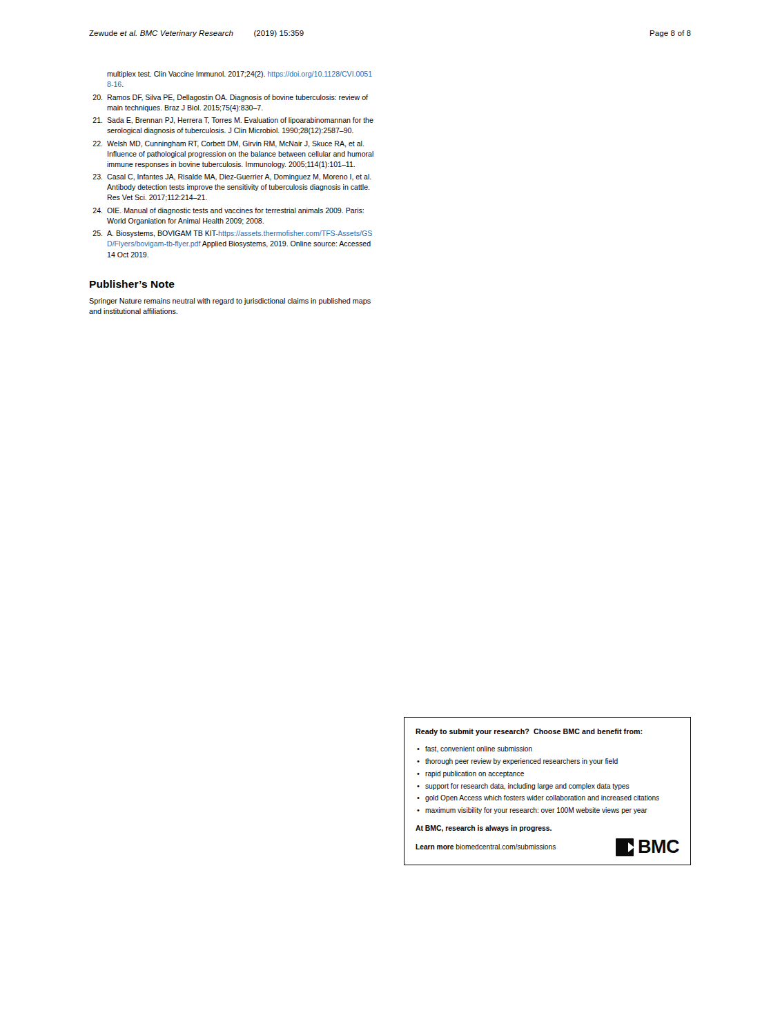Zewude et al. BMC Veterinary Research (2019) 15:359
Page 8 of 8
multiplex test. Clin Vaccine Immunol. 2017;24(2). https://doi.org/10.1128/CVI.00518-16.
20. Ramos DF, Silva PE, Dellagostin OA. Diagnosis of bovine tuberculosis: review of main techniques. Braz J Biol. 2015;75(4):830–7.
21. Sada E, Brennan PJ, Herrera T, Torres M. Evaluation of lipoarabinomannan for the serological diagnosis of tuberculosis. J Clin Microbiol. 1990;28(12):2587–90.
22. Welsh MD, Cunningham RT, Corbett DM, Girvin RM, McNair J, Skuce RA, et al. Influence of pathological progression on the balance between cellular and humoral immune responses in bovine tuberculosis. Immunology. 2005;114(1):101–11.
23. Casal C, Infantes JA, Risalde MA, Diez-Guerrier A, Dominguez M, Moreno I, et al. Antibody detection tests improve the sensitivity of tuberculosis diagnosis in cattle. Res Vet Sci. 2017;112:214–21.
24. OIE. Manual of diagnostic tests and vaccines for terrestrial animals 2009. Paris: World Organiation for Animal Health 2009; 2008.
25. A. Biosystems, BOVIGAM TB KIT-https://assets.thermofisher.com/TFS-Assets/GSD/Flyers/bovigam-tb-flyer.pdf Applied Biosystems, 2019. Online source: Accessed 14 Oct 2019.
Publisher’s Note
Springer Nature remains neutral with regard to jurisdictional claims in published maps and institutional affiliations.
Ready to submit your research? Choose BMC and benefit from:
fast, convenient online submission
thorough peer review by experienced researchers in your field
rapid publication on acceptance
support for research data, including large and complex data types
gold Open Access which fosters wider collaboration and increased citations
maximum visibility for your research: over 100M website views per year
At BMC, research is always in progress.
Learn more biomedcentral.com/submissions
BMC